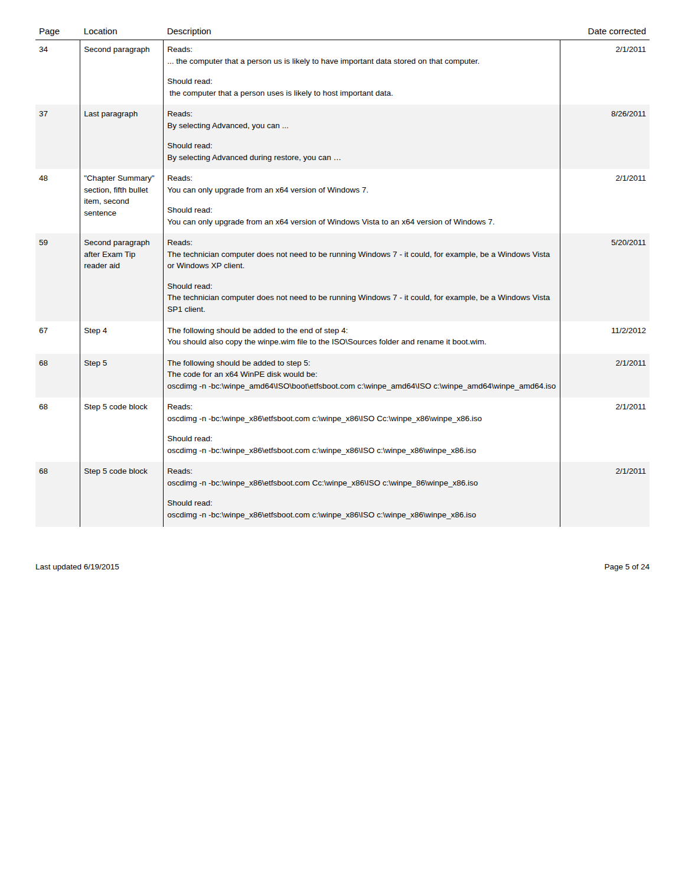| Page | Location | Description | Date corrected |
| --- | --- | --- | --- |
| 34 | Second paragraph | Reads: ... the computer that a person us is likely to have important data stored on that computer. Should read: the computer that a person uses is likely to host important data. | 2/1/2011 |
| 37 | Last paragraph | Reads: By selecting Advanced, you can ... Should read: By selecting Advanced during restore, you can … | 8/26/2011 |
| 48 | "Chapter Summary" section, fifth bullet item, second sentence | Reads: You can only upgrade from an x64 version of Windows 7. Should read: You can only upgrade from an x64 version of Windows Vista to an x64 version of Windows 7. | 2/1/2011 |
| 59 | Second paragraph after Exam Tip reader aid | Reads: The technician computer does not need to be running Windows 7 - it could, for example, be a Windows Vista or Windows XP client. Should read: The technician computer does not need to be running Windows 7 - it could, for example, be a Windows Vista SP1 client. | 5/20/2011 |
| 67 | Step 4 | The following should be added to the end of step 4: You should also copy the winpe.wim file to the ISO\Sources folder and rename it boot.wim. | 11/2/2012 |
| 68 | Step 5 | The following should be added to step 5: The code for an x64 WinPE disk would be: oscdimg -n -bc:\winpe_amd64\ISO\boot\etfsboot.com c:\winpe_amd64\ISO c:\winpe_amd64\winpe_amd64.iso | 2/1/2011 |
| 68 | Step 5 code block | Reads: oscdimg -n -bc:\winpe_x86\etfsboot.com c:\winpe_x86\ISO Cc:\winpe_x86\winpe_x86.iso Should read: oscdimg -n -bc:\winpe_x86\etfsboot.com c:\winpe_x86\ISO c:\winpe_x86\winpe_x86.iso | 2/1/2011 |
| 68 | Step 5 code block | Reads: oscdimg -n -bc:\winpe_x86\etfsboot.com Cc:\winpe_x86\ISO c:\winpe_86\winpe_x86.iso Should read: oscdimg -n -bc:\winpe_x86\etfsboot.com c:\winpe_x86\ISO c:\winpe_x86\winpe_x86.iso | 2/1/2011 |
Last updated 6/19/2015 Page 5 of 24